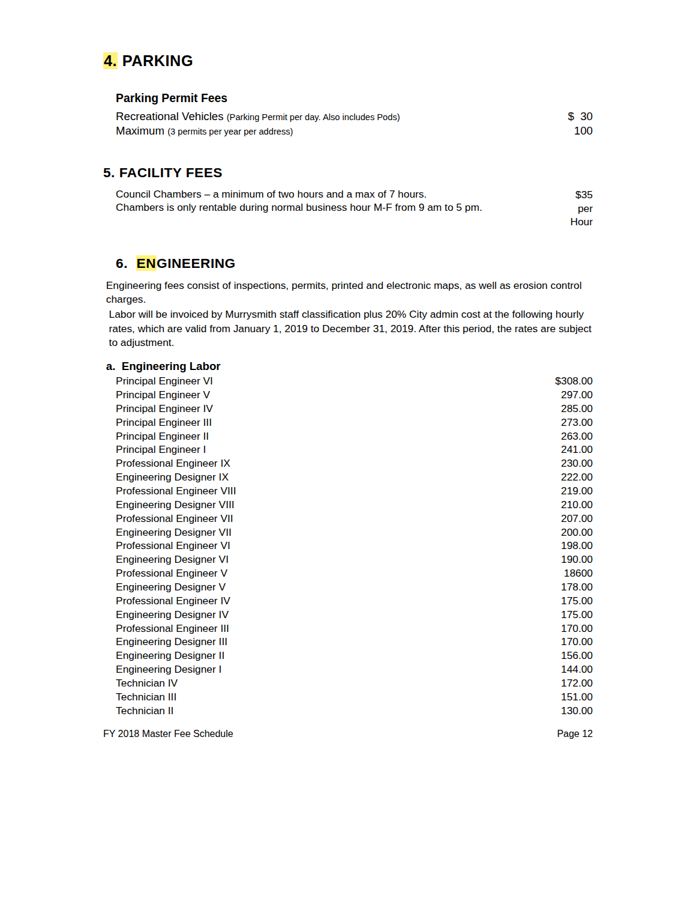4. PARKING
Parking Permit Fees
Recreational Vehicles (Parking Permit per day. Also includes Pods) $ 30
Maximum (3 permits per year per address) 100
5. FACILITY FEES
Council Chambers – a minimum of two hours and a max of 7 hours.
Chambers is only rentable during normal business hour M-F from 9 am to 5 pm.
$35
per
Hour
6. ENGINEERING
Engineering fees consist of inspections, permits, printed and electronic maps, as well as erosion control charges.
Labor will be invoiced by Murrysmith staff classification plus 20% City admin cost at the following hourly rates, which are valid from January 1, 2019 to December 31, 2019. After this period, the rates are subject to adjustment.
a. Engineering Labor
Principal Engineer VI$308.00
Principal Engineer V 297.00
Principal Engineer IV 285.00
Principal Engineer III 273.00
Principal Engineer II 263.00
Principal Engineer I 241.00
Professional Engineer IX 230.00
Engineering Designer IX 222.00
Professional Engineer VIII 219.00
Engineering Designer VIII 210.00
Professional Engineer VII 207.00
Engineering Designer VII 200.00
Professional Engineer VI 198.00
Engineering Designer VI 190.00
Professional Engineer V 18600
Engineering Designer V 178.00
Professional Engineer IV 175.00
Engineering Designer IV 175.00
Professional Engineer III 170.00
Engineering Designer III 170.00
Engineering Designer II 156.00
Engineering Designer I 144.00
Technician IV 172.00
Technician III 151.00
Technician II 130.00
FY 2018 Master Fee Schedule Page 12